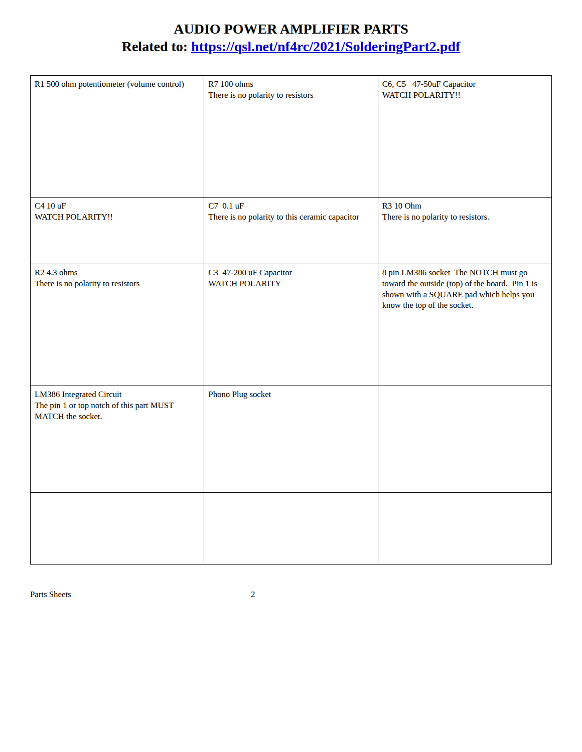AUDIO POWER AMPLIFIER PARTS Related to: https://qsl.net/nf4rc/2021/SolderingPart2.pdf
| R1 500 ohm potentiometer (volume control) | R7 100 ohms There is no polarity to resistors | C6, C5 47-50uF Capacitor WATCH POLARITY!! |
| C4 10 uF WATCH POLARITY!! | C7 0.1 uF There is no polarity to this ceramic capacitor | R3 10 Ohm There is no polarity to resistors. |
| R2 4.3 ohms There is no polarity to resistors | C3 47-200 uF Capacitor WATCH POLARITY | 8 pin LM386 socket The NOTCH must go toward the outside (top) of the board. Pin 1 is shown with a SQUARE pad which helps you know the top of the socket. |
| LM386 Integrated Circuit The pin 1 or top notch of this part MUST MATCH the socket. | Phono Plug socket | |
Parts Sheets 2